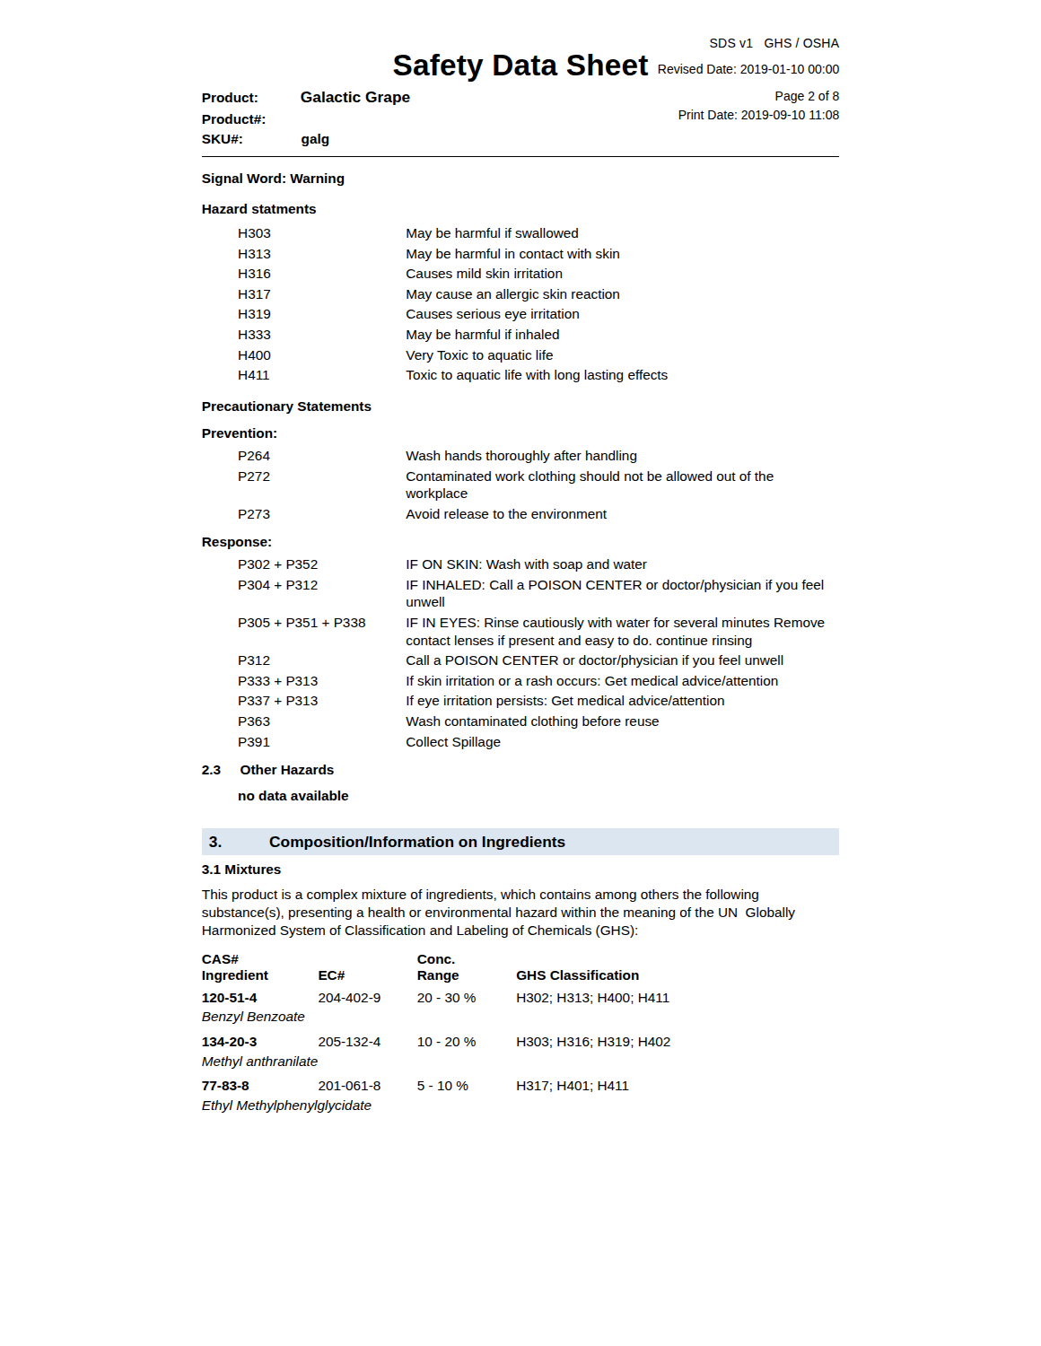SDS v1 GHS / OSHA
Safety Data Sheet
Revised Date: 2019-01-10 00:00
Product:
Galactic Grape
Product#:
SKU#:
galg
Page 2 of 8
Print Date: 2019-09-10 11:08
Signal Word: Warning
Hazard statments
| H303 | May be harmful if swallowed |
| H313 | May be harmful in contact with skin |
| H316 | Causes mild skin irritation |
| H317 | May cause an allergic skin reaction |
| H319 | Causes serious eye irritation |
| H333 | May be harmful if inhaled |
| H400 | Very Toxic to aquatic life |
| H411 | Toxic to aquatic life with long lasting effects |
Precautionary Statements
Prevention:
| P264 | Wash hands thoroughly after handling |
| P272 | Contaminated work clothing should not be allowed out of the workplace |
| P273 | Avoid release to the environment |
Response:
| P302 + P352 | IF ON SKIN: Wash with soap and water |
| P304 + P312 | IF INHALED: Call a POISON CENTER or doctor/physician if you feel unwell |
| P305 + P351 + P338 | IF IN EYES: Rinse cautiously with water for several minutes Remove contact lenses if present and easy to do. continue rinsing |
| P312 | Call a POISON CENTER or doctor/physician if you feel unwell |
| P333 + P313 | If skin irritation or a rash occurs: Get medical advice/attention |
| P337 + P313 | If eye irritation persists: Get medical advice/attention |
| P363 | Wash contaminated clothing before reuse |
| P391 | Collect Spillage |
2.3
Other Hazards
no data available
3. Composition/Information on Ingredients
3.1 Mixtures
This product is a complex mixture of ingredients, which contains among others the following substance(s), presenting a health or environmental hazard within the meaning of the UN Globally Harmonized System of Classification and Labeling of Chemicals (GHS):
| CAS# Ingredient | EC# | Conc. Range | GHS Classification |
| --- | --- | --- | --- |
| 120-51-4 | 204-402-9 | 20 - 30 % | H302; H313; H400; H411 |
| Benzyl Benzoate |
| 134-20-3 | 205-132-4 | 10 - 20 % | H303; H316; H319; H402 |
| Methyl anthranilate |
| 77-83-8 | 201-061-8 | 5 - 10 % | H317; H401; H411 |
| Ethyl Methylphenylglycidate |